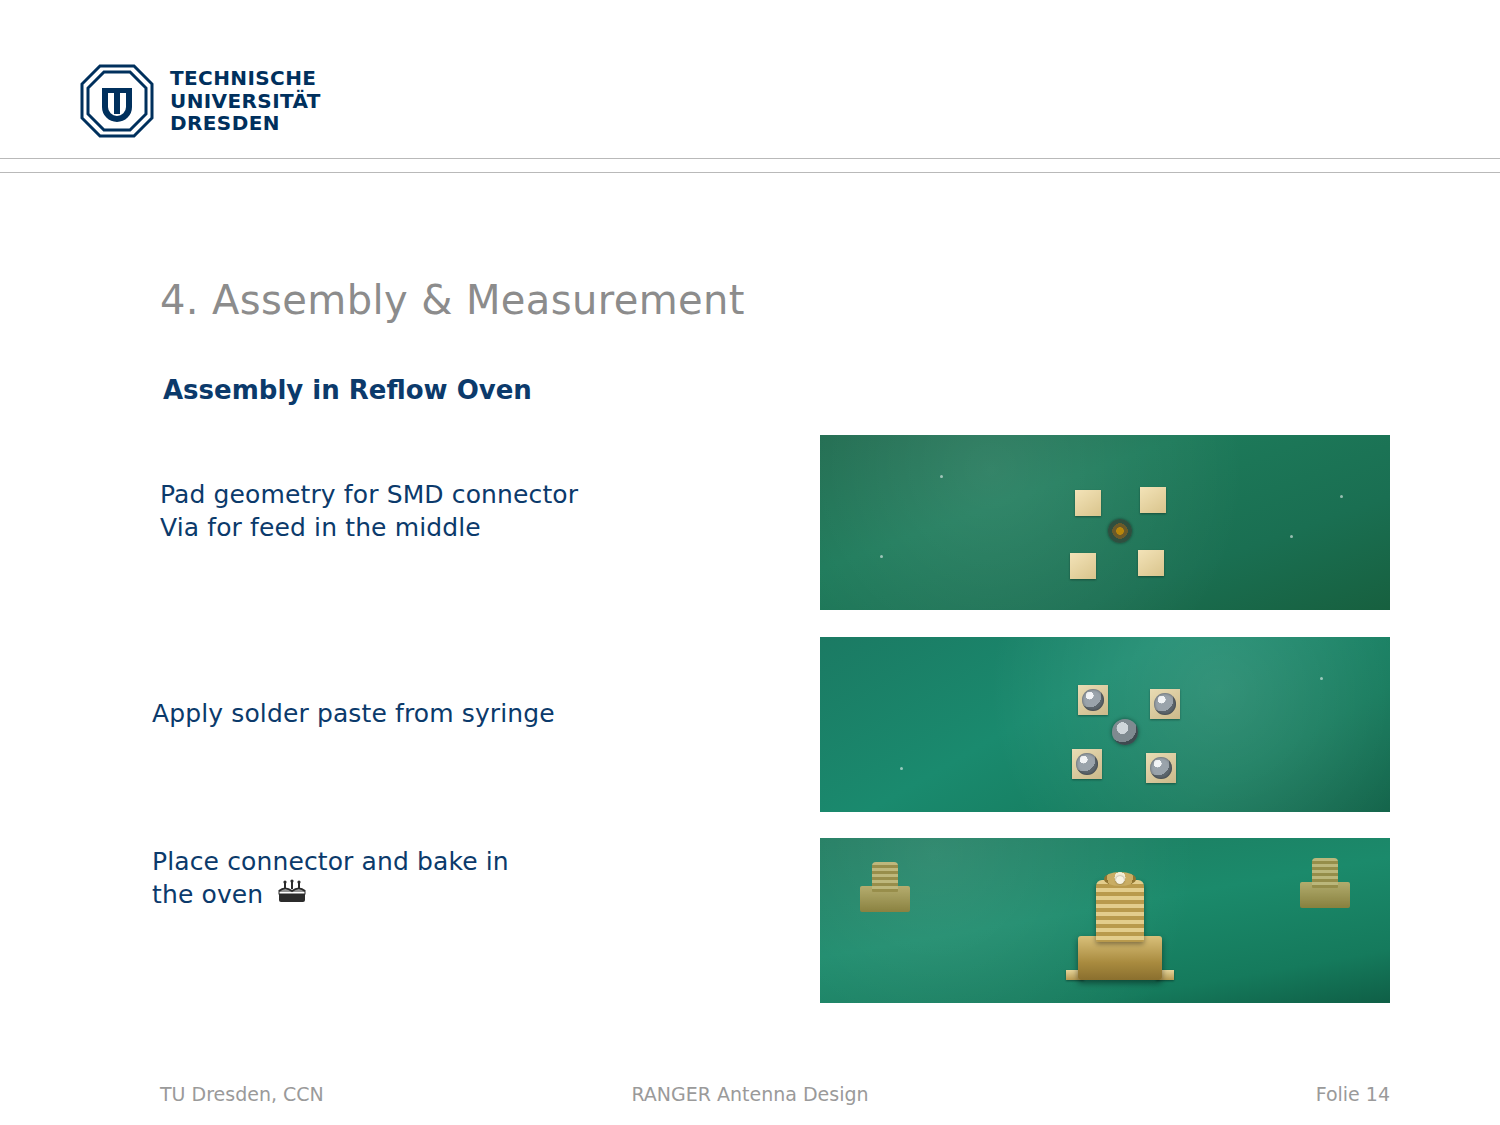Technische
Universität
Dresden
4. Assembly & Measurement
Assembly in Reflow Oven
Pad geometry for SMD connector
Via for feed in the middle
Apply solder paste from syringe
Place connector and bake in
the oven
TU Dresden, CCN RANGER Antenna Design Folie 14